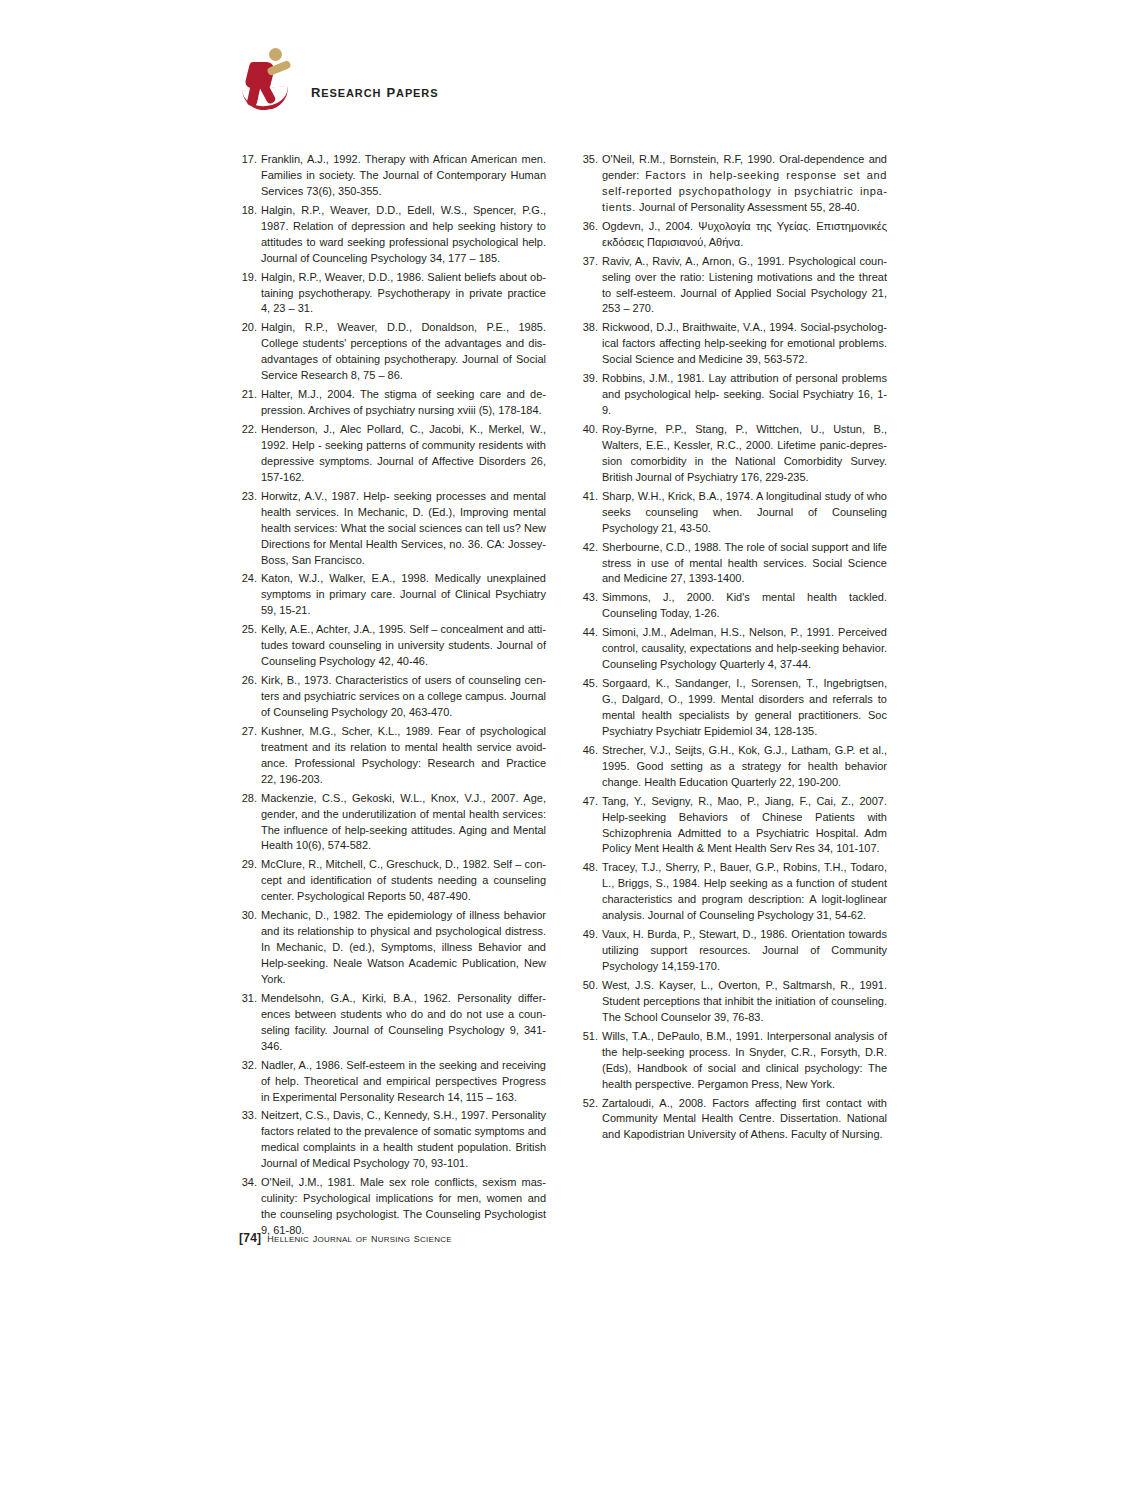Research Papers
17. Franklin, A.J., 1992. Therapy with African American men. Families in society. The Journal of Contemporary Human Services 73(6), 350-355.
18. Halgin, R.P., Weaver, D.D., Edell, W.S., Spencer, P.G., 1987. Relation of depression and help seeking history to attitudes to ward seeking professional psychological help. Journal of Counceling Psychology 34, 177 – 185.
19. Halgin, R.P., Weaver, D.D., 1986. Salient beliefs about obtaining psychotherapy. Psychotherapy in private practice 4, 23 – 31.
20. Halgin, R.P., Weaver, D.D., Donaldson, P.E., 1985. College students' perceptions of the advantages and disadvantages of obtaining psychotherapy. Journal of Social Service Research 8, 75 – 86.
21. Halter, M.J., 2004. The stigma of seeking care and depression. Archives of psychiatry nursing xviii (5), 178-184.
22. Henderson, J., Alec Pollard, C., Jacobi, K., Merkel, W., 1992. Help - seeking patterns of community residents with depressive symptoms. Journal of Affective Disorders 26, 157-162.
23. Horwitz, A.V., 1987. Help- seeking processes and mental health services. In Mechanic, D. (Ed.), Improving mental health services: What the social sciences can tell us? New Directions for Mental Health Services, no. 36. CA: Jossey- Boss, San Francisco.
24. Katon, W.J., Walker, E.A., 1998. Medically unexplained symptoms in primary care. Journal of Clinical Psychiatry 59, 15-21.
25. Kelly, A.E., Achter, J.A., 1995. Self – concealment and attitudes toward counseling in university students. Journal of Counseling Psychology 42, 40-46.
26. Kirk, B., 1973. Characteristics of users of counseling centers and psychiatric services on a college campus. Journal of Counseling Psychology 20, 463-470.
27. Kushner, M.G., Scher, K.L., 1989. Fear of psychological treatment and its relation to mental health service avoidance. Professional Psychology: Research and Practice 22, 196-203.
28. Mackenzie, C.S., Gekoski, W.L., Knox, V.J., 2007. Age, gender, and the underutilization of mental health services: The influence of help-seeking attitudes. Aging and Mental Health 10(6), 574-582.
29. McClure, R., Mitchell, C., Greschuck, D., 1982. Self – concept and identification of students needing a counseling center. Psychological Reports 50, 487-490.
30. Mechanic, D., 1982. The epidemiology of illness behavior and its relationship to physical and psychological distress. In Mechanic, D. (ed.), Symptoms, illness Behavior and Help-seeking. Neale Watson Academic Publication, New York.
31. Mendelsohn, G.A., Kirki, B.A., 1962. Personality differences between students who do and do not use a counseling facility. Journal of Counseling Psychology 9, 341-346.
32. Nadler, A., 1986. Self-esteem in the seeking and receiving of help. Theoretical and empirical perspectives Progress in Experimental Personality Research 14, 115 – 163.
33. Neitzert, C.S., Davis, C., Kennedy, S.H., 1997. Personality factors related to the prevalence of somatic symptoms and medical complaints in a health student population. British Journal of Medical Psychology 70, 93-101.
34. O'Neil, J.M., 1981. Male sex role conflicts, sexism masculinity: Psychological implications for men, women and the counseling psychologist. The Counseling Psychologist 9, 61-80.
35. O'Neil, R.M., Bornstein, R.F, 1990. Oral-dependence and gender: Factors in help-seeking response set and self-reported psychopathology in psychiatric inpatients. Journal of Personality Assessment 55, 28-40.
36. Ogdevn, J., 2004. Ψυχολογία της Υγείας. Επιστημονικές εκδόσεις Παρισιανού, Αθήνα.
37. Raviv, A., Raviv, A., Arnon, G., 1991. Psychological counseling over the ratio: Listening motivations and the threat to self-esteem. Journal of Applied Social Psychology 21, 253 – 270.
38. Rickwood, D.J., Braithwaite, V.A., 1994. Social-psychological factors affecting help-seeking for emotional problems. Social Science and Medicine 39, 563-572.
39. Robbins, J.M., 1981. Lay attribution of personal problems and psychological help- seeking. Social Psychiatry 16, 1-9.
40. Roy-Byrne, P.P., Stang, P., Wittchen, U., Ustun, B., Walters, E.E., Kessler, R.C., 2000. Lifetime panic-depression comorbidity in the National Comorbidity Survey. British Journal of Psychiatry 176, 229-235.
41. Sharp, W.H., Krick, B.A., 1974. A longitudinal study of who seeks counseling when. Journal of Counseling Psychology 21, 43-50.
42. Sherbourne, C.D., 1988. The role of social support and life stress in use of mental health services. Social Science and Medicine 27, 1393-1400.
43. Simmons, J., 2000. Kid's mental health tackled. Counseling Today, 1-26.
44. Simoni, J.M., Adelman, H.S., Nelson, P., 1991. Perceived control, causality, expectations and help-seeking behavior. Counseling Psychology Quarterly 4, 37-44.
45. Sorgaard, K., Sandanger, I., Sorensen, T., Ingebrigtsen, G., Dalgard, O., 1999. Mental disorders and referrals to mental health specialists by general practitioners. Soc Psychiatry Psychiatr Epidemiol 34, 128-135.
46. Strecher, V.J., Seijts, G.H., Kok, G.J., Latham, G.P. et al., 1995. Good setting as a strategy for health behavior change. Health Education Quarterly 22, 190-200.
47. Tang, Y., Sevigny, R., Mao, P., Jiang, F., Cai, Z., 2007. Help-seeking Behaviors of Chinese Patients with Schizophrenia Admitted to a Psychiatric Hospital. Adm Policy Ment Health & Ment Health Serv Res 34, 101-107.
48. Tracey, T.J., Sherry, P., Bauer, G.P., Robins, T.H., Todaro, L., Briggs, S., 1984. Help seeking as a function of student characteristics and program description: A logit-loglinear analysis. Journal of Counseling Psychology 31, 54-62.
49. Vaux, H. Burda, P., Stewart, D., 1986. Orientation towards utilizing support resources. Journal of Community Psychology 14,159-170.
50. West, J.S. Kayser, L., Overton, P., Saltmarsh, R., 1991. Student perceptions that inhibit the initiation of counseling. The School Counselor 39, 76-83.
51. Wills, T.A., DePaulo, B.M., 1991. Interpersonal analysis of the help-seeking process. In Snyder, C.R., Forsyth, D.R. (Eds), Handbook of social and clinical psychology: The health perspective. Pergamon Press, New York.
52. Zartaloudi, A., 2008. Factors affecting first contact with Community Mental Health Centre. Dissertation. National and Kapodistrian University of Athens. Faculty of Nursing.
[74] Hellenic Journal of Nursing Science